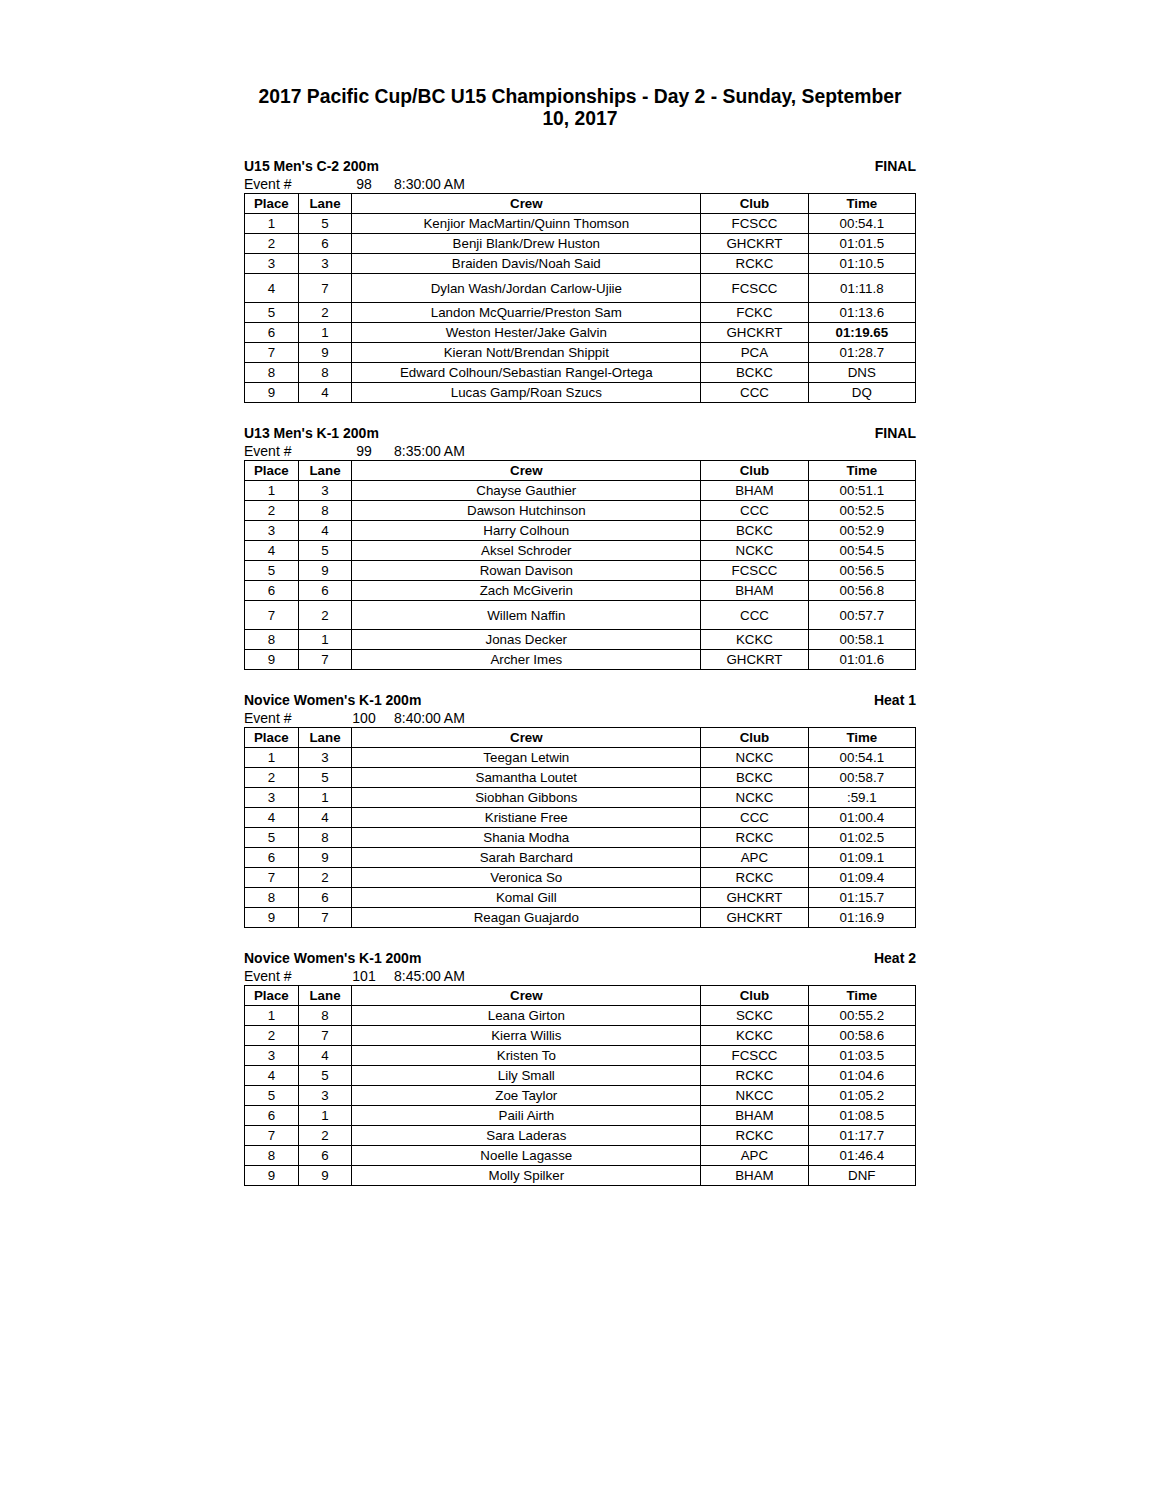2017 Pacific Cup/BC U15 Championships - Day 2 - Sunday, September 10, 2017
U15 Men's C-2 200m FINAL
Event # 98 8:30:00 AM
| Place | Lane | Crew | Club | Time |
| --- | --- | --- | --- | --- |
| 1 | 5 | Kenjior MacMartin/Quinn Thomson | FCSCC | 00:54.1 |
| 2 | 6 | Benji Blank/Drew Huston | GHCKRT | 01:01.5 |
| 3 | 3 | Braiden Davis/Noah Said | RCKC | 01:10.5 |
| 4 | 7 | Dylan Wash/Jordan Carlow-Ujiie | FCSCC | 01:11.8 |
| 5 | 2 | Landon McQuarrie/Preston Sam | FCKC | 01:13.6 |
| 6 | 1 | Weston Hester/Jake Galvin | GHCKRT | 01:19.65 |
| 7 | 9 | Kieran Nott/Brendan Shippit | PCA | 01:28.7 |
| 8 | 8 | Edward Colhoun/Sebastian Rangel-Ortega | BCKC | DNS |
| 9 | 4 | Lucas Gamp/Roan Szucs | CCC | DQ |
U13 Men's K-1 200m FINAL
Event # 99 8:35:00 AM
| Place | Lane | Crew | Club | Time |
| --- | --- | --- | --- | --- |
| 1 | 3 | Chayse Gauthier | BHAM | 00:51.1 |
| 2 | 8 | Dawson Hutchinson | CCC | 00:52.5 |
| 3 | 4 | Harry Colhoun | BCKC | 00:52.9 |
| 4 | 5 | Aksel Schroder | NCKC | 00:54.5 |
| 5 | 9 | Rowan Davison | FCSCC | 00:56.5 |
| 6 | 6 | Zach McGiverin | BHAM | 00:56.8 |
| 7 | 2 | Willem Naffin | CCC | 00:57.7 |
| 8 | 1 | Jonas Decker | KCKC | 00:58.1 |
| 9 | 7 | Archer Imes | GHCKRT | 01:01.6 |
Novice Women's K-1 200m Heat 1
Event # 100 8:40:00 AM
| Place | Lane | Crew | Club | Time |
| --- | --- | --- | --- | --- |
| 1 | 3 | Teegan Letwin | NCKC | 00:54.1 |
| 2 | 5 | Samantha Loutet | BCKC | 00:58.7 |
| 3 | 1 | Siobhan Gibbons | NCKC | :59.1 |
| 4 | 4 | Kristiane Free | CCC | 01:00.4 |
| 5 | 8 | Shania Modha | RCKC | 01:02.5 |
| 6 | 9 | Sarah Barchard | APC | 01:09.1 |
| 7 | 2 | Veronica So | RCKC | 01:09.4 |
| 8 | 6 | Komal Gill | GHCKRT | 01:15.7 |
| 9 | 7 | Reagan Guajardo | GHCKRT | 01:16.9 |
Novice Women's K-1 200m Heat 2
Event # 101 8:45:00 AM
| Place | Lane | Crew | Club | Time |
| --- | --- | --- | --- | --- |
| 1 | 8 | Leana Girton | SCKC | 00:55.2 |
| 2 | 7 | Kierra Willis | KCKC | 00:58.6 |
| 3 | 4 | Kristen To | FCSCC | 01:03.5 |
| 4 | 5 | Lily Small | RCKC | 01:04.6 |
| 5 | 3 | Zoe Taylor | NKCC | 01:05.2 |
| 6 | 1 | Paili Airth | BHAM | 01:08.5 |
| 7 | 2 | Sara Laderas | RCKC | 01:17.7 |
| 8 | 6 | Noelle Lagasse | APC | 01:46.4 |
| 9 | 9 | Molly Spilker | BHAM | DNF |